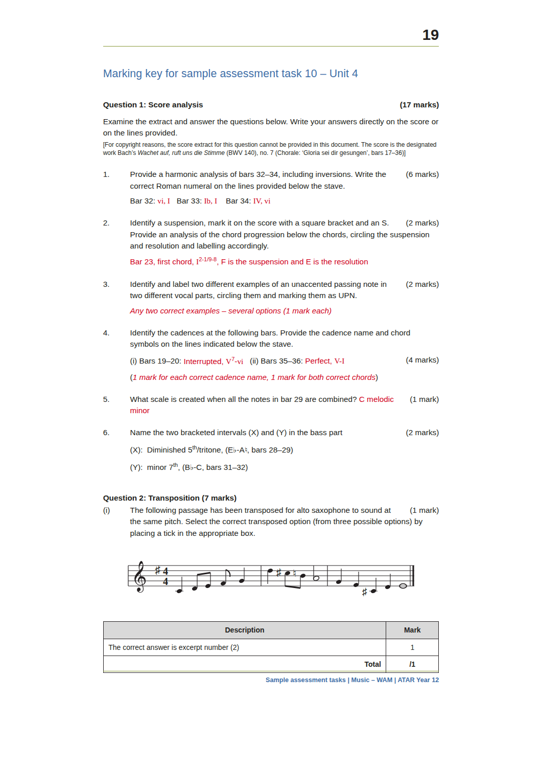19
Marking key for sample assessment task 10 – Unit 4
Question 1: Score analysis (17 marks)
Examine the extract and answer the questions below. Write your answers directly on the score or on the lines provided.
[For copyright reasons, the score extract for this question cannot be provided in this document. The score is the designated work Bach’s Wachet auf, ruft uns die Stimme (BWV 140), no. 7 (Chorale: ‘Gloria sei dir gesungen’, bars 17–36)]
1. (6 marks) Provide a harmonic analysis of bars 32–34, including inversions. Write the correct Roman numeral on the lines provided below the stave.
Bar 32: vi, I Bar 33: Ib, I Bar 34: IV, vi
2. (2 marks) Identify a suspension, mark it on the score with a square bracket and an S. Provide an analysis of the chord progression below the chords, circling the suspension and resolution and labelling accordingly.
Bar 23, first chord, I 2-1/9-8, F is the suspension and E is the resolution
3. (2 marks) Identify and label two different examples of an unaccented passing note in two different vocal parts, circling them and marking them as UPN.
Any two correct examples – several options (1 mark each)
4. Identify the cadences at the following bars. Provide the cadence name and chord symbols on the lines indicated below the stave.
(4 marks) (i) Bars 19–20: Interrupted, V 7-vi (ii) Bars 35–36: Perfect, V-I
(1 mark for each correct cadence name, 1 mark for both correct chords)
5. (1 mark) What scale is created when all the notes in bar 29 are combined? C melodic minor
6. (2 marks) Name the two bracketed intervals (X) and (Y) in the bass part
(X): Diminished 5th/tritone, (E♭-A♮, bars 28–29)
(Y): minor 7th, (B♭-C, bars 31–32)
Question 2: Transposition (7 marks)
(i) (1 mark) The following passage has been transposed for alto saxophone to sound at the same pitch. Select the correct transposed option (from three possible options) by placing a tick in the appropriate box.
𝄞 ♯ 4 4 ♯ ♮ ♯
| Description | Mark |
| --- | --- |
| The correct answer is excerpt number (2) | 1 |
| Total | /1 |
Sample assessment tasks | Music – WAM | ATAR Year 12